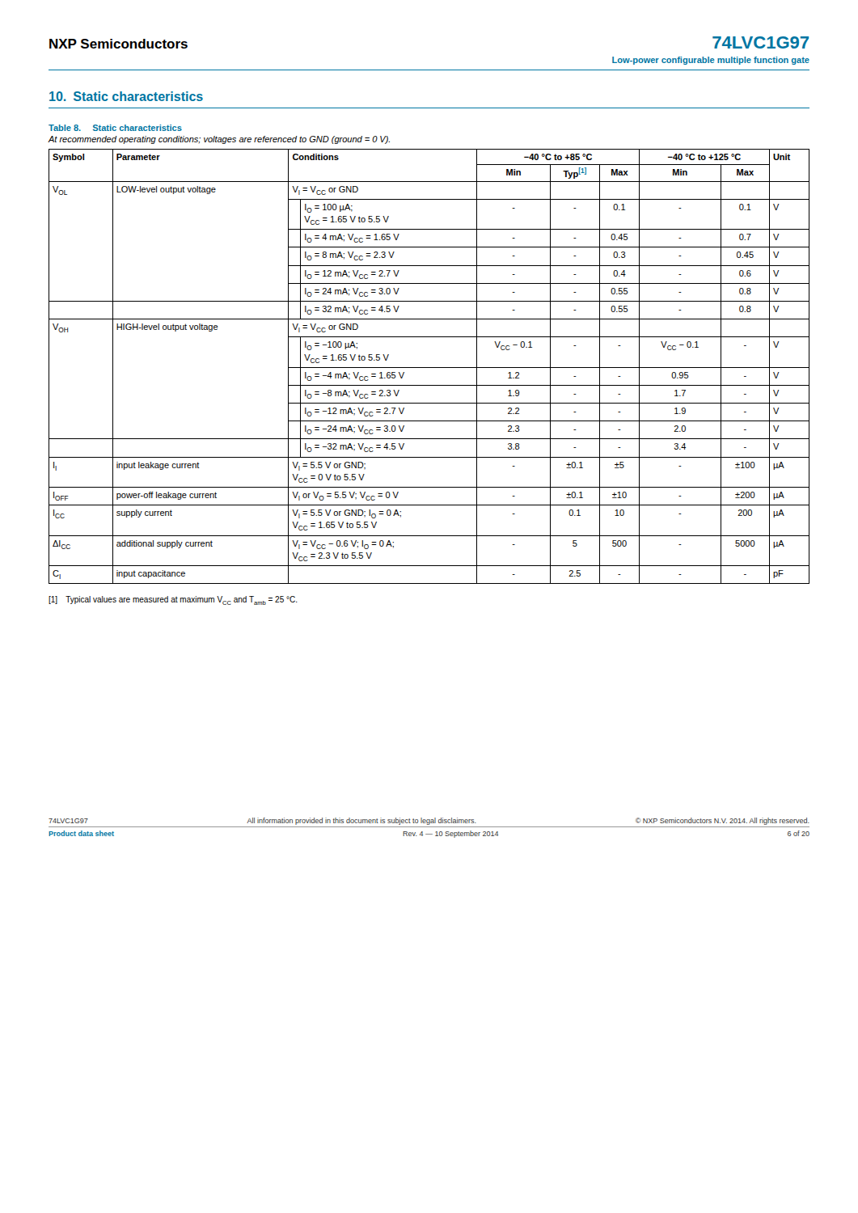NXP Semiconductors
74LVC1G97
Low-power configurable multiple function gate
10. Static characteristics
Table 8. Static characteristics
At recommended operating conditions; voltages are referenced to GND (ground = 0 V).
| Symbol | Parameter | Conditions | −40 °C to +85 °C | −40 °C to +125 °C | Unit |
| --- | --- | --- | --- | --- | --- |
| Min | Typ [1] | Max | Min | Max |
| V OL | LOW-level output voltage | V I = V CC or GND | | | | | | |
| | I O = 100 µA; V CC = 1.65 V to 5.5 V | - | - | 0.1 | - | 0.1 | V |
| | I O = 4 mA; V CC = 1.65 V | - | - | 0.45 | - | 0.7 | V |
| | I O = 8 mA; V CC = 2.3 V | - | - | 0.3 | - | 0.45 | V |
| | I O = 12 mA; V CC = 2.7 V | - | - | 0.4 | - | 0.6 | V |
| | I O = 24 mA; V CC = 3.0 V | - | - | 0.55 | - | 0.8 | V |
| | | | I O = 32 mA; V CC = 4.5 V | - | - | 0.55 | - | 0.8 | V |
| V OH | HIGH-level output voltage | V I = V CC or GND | | | | | | |
| | I O = −100 µA; V CC = 1.65 V to 5.5 V | V CC − 0.1 | - | - | V CC − 0.1 | - | V |
| | I O = −4 mA; V CC = 1.65 V | 1.2 | - | - | 0.95 | - | V |
| | I O = −8 mA; V CC = 2.3 V | 1.9 | - | - | 1.7 | - | V |
| | I O = −12 mA; V CC = 2.7 V | 2.2 | - | - | 1.9 | - | V |
| | I O = −24 mA; V CC = 3.0 V | 2.3 | - | - | 2.0 | - | V |
| | | | I O = −32 mA; V CC = 4.5 V | 3.8 | - | - | 3.4 | - | V |
| I I | input leakage current | V I = 5.5 V or GND; V CC = 0 V to 5.5 V | - | ±0.1 | ±5 | - | ±100 | µA |
| I OFF | power-off leakage current | V I or V O = 5.5 V; V CC = 0 V | - | ±0.1 | ±10 | - | ±200 | µA |
| I CC | supply current | V I = 5.5 V or GND; I O = 0 A; V CC = 1.65 V to 5.5 V | - | 0.1 | 10 | - | 200 | µA |
| ΔI CC | additional supply current | V I = V CC − 0.6 V; I O = 0 A; V CC = 2.3 V to 5.5 V | - | 5 | 500 | - | 5000 | µA |
| C I | input capacitance | | - | 2.5 | - | - | - | pF |
[1] Typical values are measured at maximum VCC and Tamb = 25 °C.
74LVC1G97 All information provided in this document is subject to legal disclaimers. © NXP Semiconductors N.V. 2014. All rights reserved.
Product data sheet Rev. 4 — 10 September 2014 6 of 20